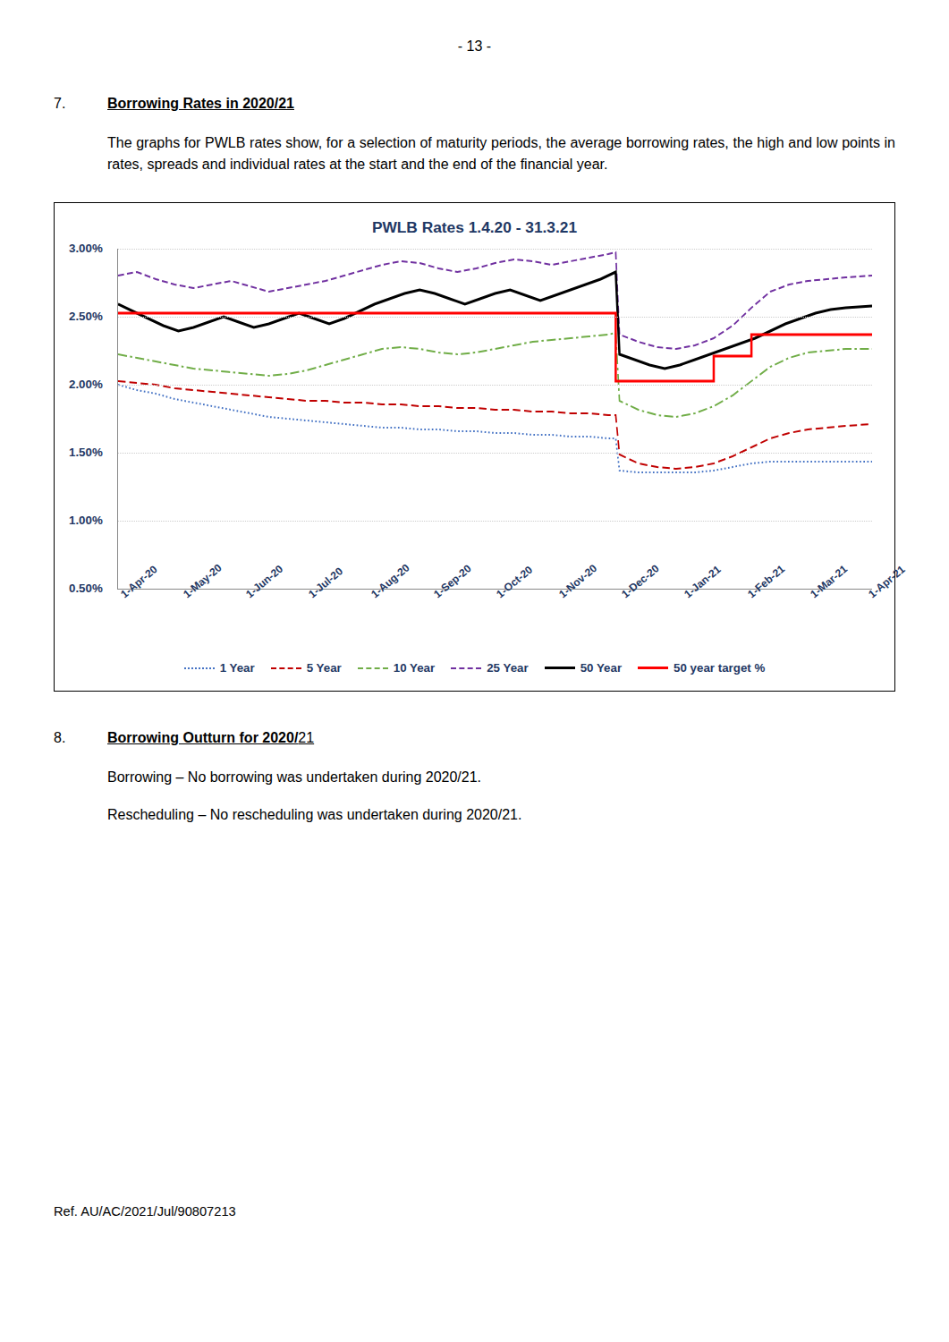- 13 -
7.
Borrowing Rates in 2020/21
The graphs for PWLB rates show, for a selection of maturity periods, the average borrowing rates, the high and low points in rates, spreads and individual rates at the start and the end of the financial year.
PWLB Rates 1.4.20 - 31.3.21
3.00%
2.50%
2.00%
1.50%
1.00%
0.50%
1-Apr-20
1-May-20
1-Jun-20
1-Jul-20
1-Aug-20
1-Sep-20
1-Oct-20
1-Nov-20
1-Dec-20
1-Jan-21
1-Feb-21
1-Mar-21
1-Apr-21
1 Year
5 Year
10 Year
25 Year
50 Year
50 year target %
8.
Borrowing Outturn for 2020/21
Borrowing – No borrowing was undertaken during 2020/21.
Rescheduling – No rescheduling was undertaken during 2020/21.
Ref. AU/AC/2021/Jul/90807213